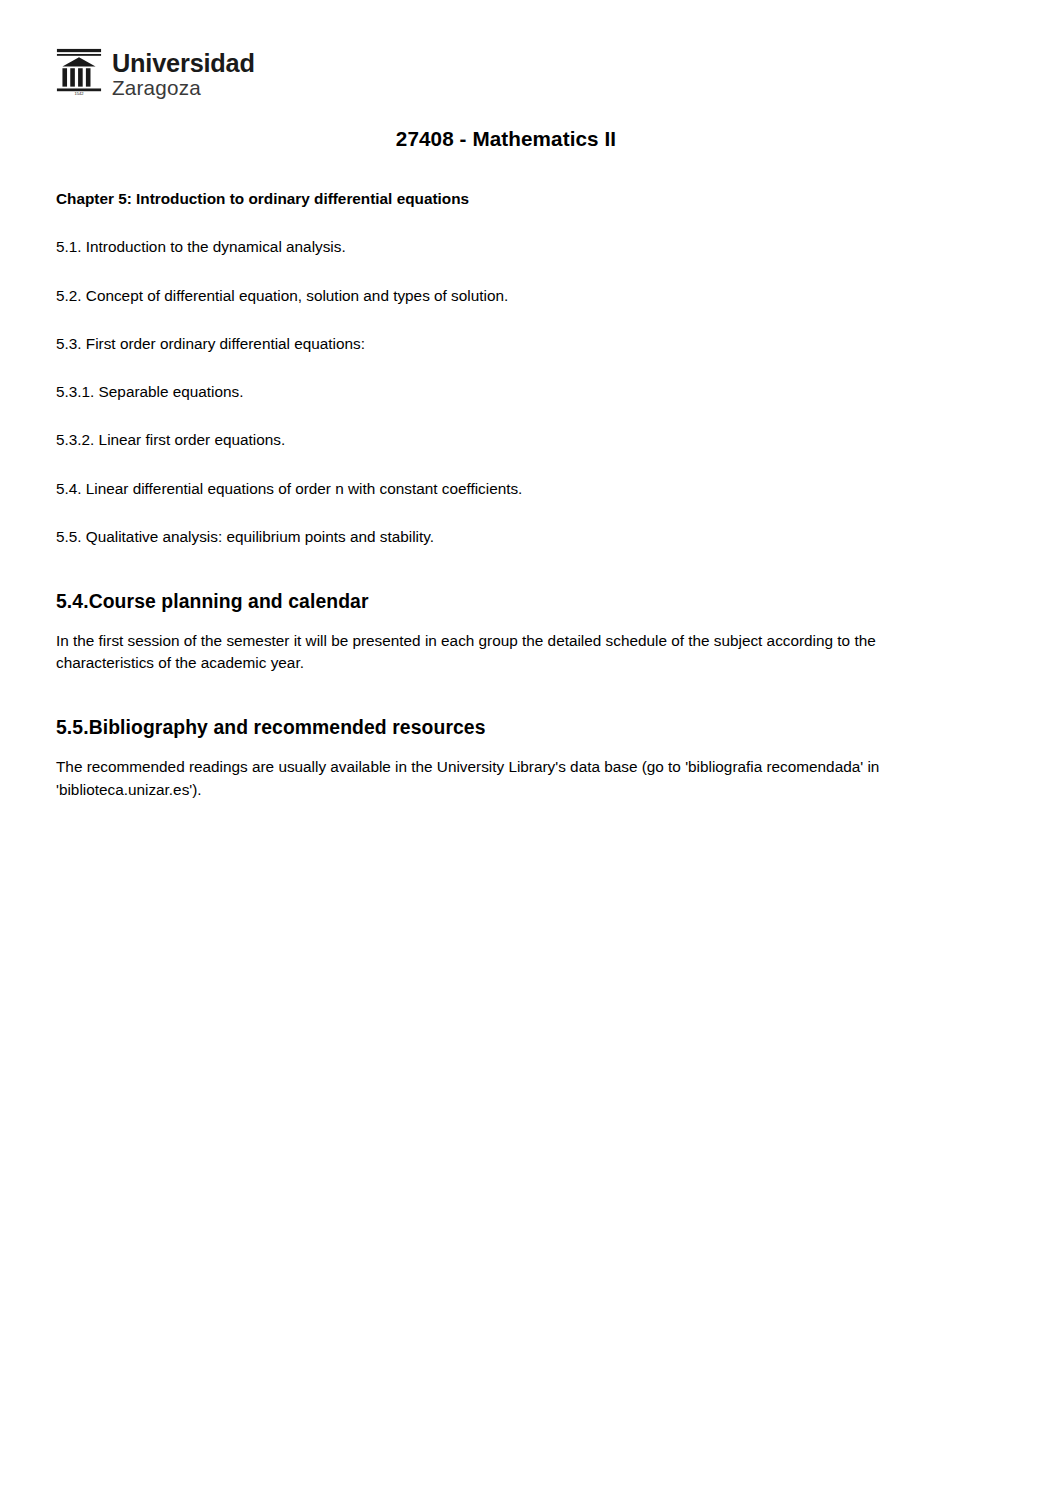1542
Universidad Zaragoza
27408 - Mathematics II
Chapter 5: Introduction to ordinary differential equations
5.1. Introduction to the dynamical analysis.
5.2. Concept of differential equation, solution and types of solution.
5.3. First order ordinary differential equations:
5.3.1. Separable equations.
5.3.2. Linear first order equations.
5.4. Linear differential equations of order n with constant coefficients.
5.5. Qualitative analysis: equilibrium points and stability.
5.4.Course planning and calendar
In the first session of the semester it will be presented in each group the detailed schedule of the subject according to the characteristics of the academic year.
5.5.Bibliography and recommended resources
The recommended readings are usually available in the University Library's data base (go to 'bibliografia recomendada' in 'biblioteca.unizar.es').